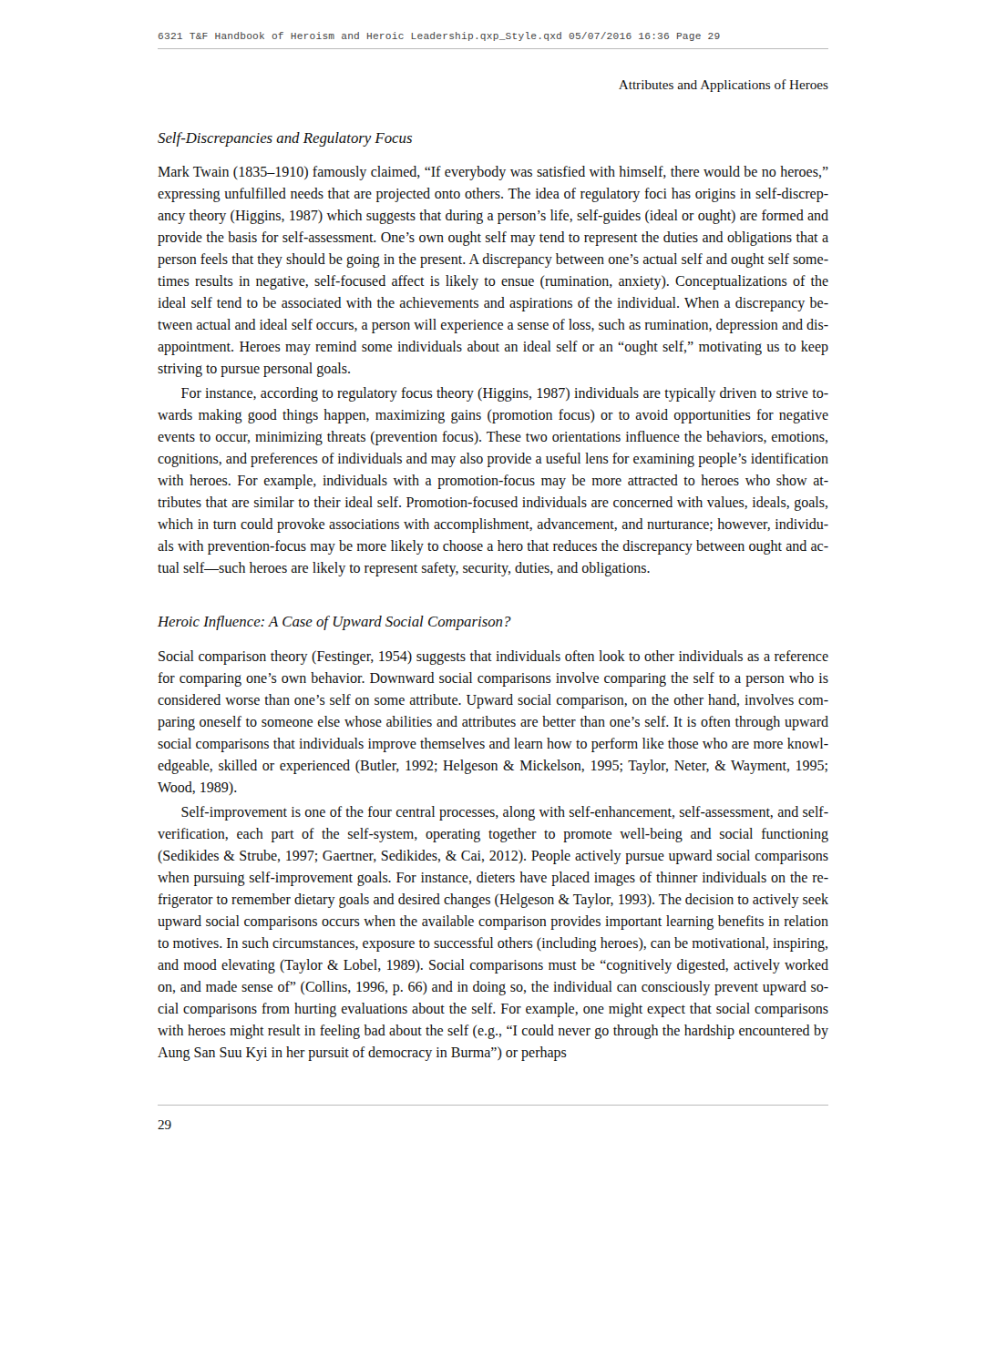6321 T&F Handbook of Heroism and Heroic Leadership.qxp_Style.qxd 05/07/2016 16:36 Page 29
Attributes and Applications of Heroes
Self-Discrepancies and Regulatory Focus
Mark Twain (1835–1910) famously claimed, “If everybody was satisfied with himself, there would be no heroes,” expressing unfulfilled needs that are projected onto others. The idea of regulatory foci has origins in self-discrepancy theory (Higgins, 1987) which suggests that during a person’s life, self-guides (ideal or ought) are formed and provide the basis for self-assessment. One’s own ought self may tend to represent the duties and obligations that a person feels that they should be going in the present. A discrepancy between one’s actual self and ought self sometimes results in negative, self-focused affect is likely to ensue (rumination, anxiety). Conceptualizations of the ideal self tend to be associated with the achievements and aspirations of the individual. When a discrepancy between actual and ideal self occurs, a person will experience a sense of loss, such as rumination, depression and disappointment. Heroes may remind some individuals about an ideal self or an “ought self,” motivating us to keep striving to pursue personal goals.
For instance, according to regulatory focus theory (Higgins, 1987) individuals are typically driven to strive towards making good things happen, maximizing gains (promotion focus) or to avoid opportunities for negative events to occur, minimizing threats (prevention focus). These two orientations influence the behaviors, emotions, cognitions, and preferences of individuals and may also provide a useful lens for examining people’s identification with heroes. For example, individuals with a promotion-focus may be more attracted to heroes who show attributes that are similar to their ideal self. Promotion-focused individuals are concerned with values, ideals, goals, which in turn could provoke associations with accomplishment, advancement, and nurturance; however, individuals with prevention-focus may be more likely to choose a hero that reduces the discrepancy between ought and actual self—such heroes are likely to represent safety, security, duties, and obligations.
Heroic Influence: A Case of Upward Social Comparison?
Social comparison theory (Festinger, 1954) suggests that individuals often look to other individuals as a reference for comparing one’s own behavior. Downward social comparisons involve comparing the self to a person who is considered worse than one’s self on some attribute. Upward social comparison, on the other hand, involves comparing oneself to someone else whose abilities and attributes are better than one’s self. It is often through upward social comparisons that individuals improve themselves and learn how to perform like those who are more knowledgeable, skilled or experienced (Butler, 1992; Helgeson & Mickelson, 1995; Taylor, Neter, & Wayment, 1995; Wood, 1989).
Self-improvement is one of the four central processes, along with self-enhancement, self-assessment, and self-verification, each part of the self-system, operating together to promote well-being and social functioning (Sedikides & Strube, 1997; Gaertner, Sedikides, & Cai, 2012). People actively pursue upward social comparisons when pursuing self-improvement goals. For instance, dieters have placed images of thinner individuals on the refrigerator to remember dietary goals and desired changes (Helgeson & Taylor, 1993). The decision to actively seek upward social comparisons occurs when the available comparison provides important learning benefits in relation to motives. In such circumstances, exposure to successful others (including heroes), can be motivational, inspiring, and mood elevating (Taylor & Lobel, 1989). Social comparisons must be “cognitively digested, actively worked on, and made sense of” (Collins, 1996, p. 66) and in doing so, the individual can consciously prevent upward social comparisons from hurting evaluations about the self. For example, one might expect that social comparisons with heroes might result in feeling bad about the self (e.g., “I could never go through the hardship encountered by Aung San Suu Kyi in her pursuit of democracy in Burma”) or perhaps
29